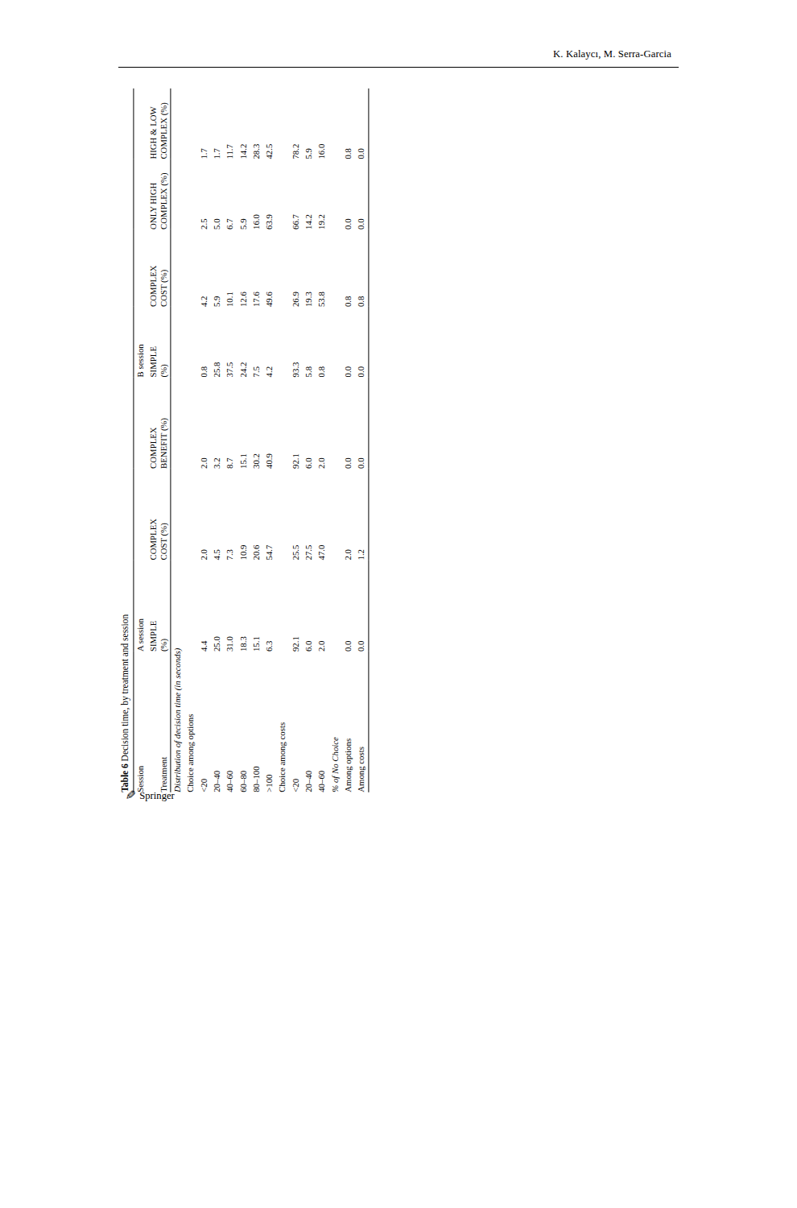K. Kalaycı, M. Serra-Garcia
Table 6 Decision time, by treatment and session
| Session | A session | B session |
| Treatment | SIMPLE (%) | COMPLEX COST (%) | COMPLEX BENEFIT (%) | SIMPLE (%) | COMPLEX COST (%) | ONLY HIGH COMPLEX (%) | HIGH & LOW COMPLEX (%) |
| Distribution of decision time (in seconds) | | | | | | | |
| Choice among options | | | | | | | |
| <20 | 4.4 | 2.0 | 2.0 | 0.8 | 4.2 | 2.5 | 1.7 |
| 20–40 | 25.0 | 4.5 | 3.2 | 25.8 | 5.9 | 5.0 | 1.7 |
| 40–60 | 31.0 | 7.3 | 8.7 | 37.5 | 10.1 | 6.7 | 11.7 |
| 60–80 | 18.3 | 10.9 | 15.1 | 24.2 | 12.6 | 5.9 | 14.2 |
| 80–100 | 15.1 | 20.6 | 30.2 | 7.5 | 17.6 | 16.0 | 28.3 |
| >100 | 6.3 | 54.7 | 40.9 | 4.2 | 49.6 | 63.9 | 42.5 |
| Choice among costs | | | | | | | |
| <20 | 92.1 | 25.5 | 92.1 | 93.3 | 26.9 | 66.7 | 78.2 |
| 20–40 | 6.0 | 27.5 | 6.0 | 5.8 | 19.3 | 14.2 | 5.9 |
| 40–60 | 2.0 | 47.0 | 2.0 | 0.8 | 53.8 | 19.2 | 16.0 |
| % of No Choice | | | | | | | |
| Among options | 0.0 | 2.0 | 0.0 | 0.0 | 0.8 | 0.0 | 0.8 |
| Among costs | 0.0 | 1.2 | 0.0 | 0.0 | 0.8 | 0.0 | 0.0 |
✎ Springer